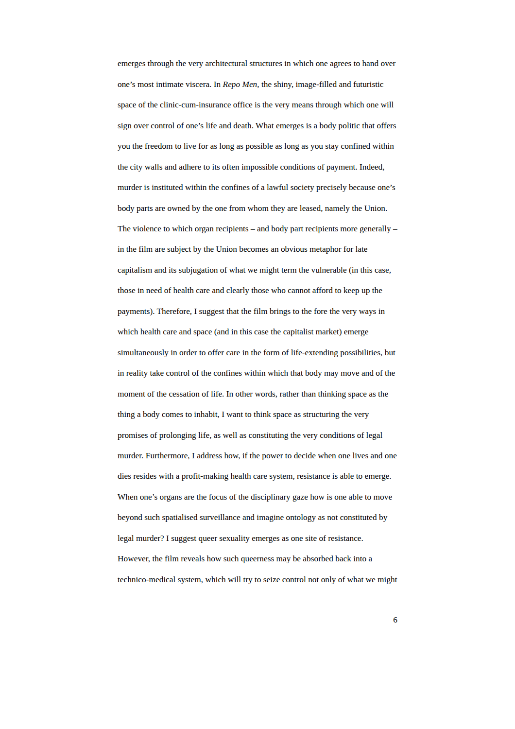emerges through the very architectural structures in which one agrees to hand over one’s most intimate viscera. In Repo Men, the shiny, image-filled and futuristic space of the clinic-cum-insurance office is the very means through which one will sign over control of one’s life and death. What emerges is a body politic that offers you the freedom to live for as long as possible as long as you stay confined within the city walls and adhere to its often impossible conditions of payment. Indeed, murder is instituted within the confines of a lawful society precisely because one’s body parts are owned by the one from whom they are leased, namely the Union. The violence to which organ recipients – and body part recipients more generally – in the film are subject by the Union becomes an obvious metaphor for late capitalism and its subjugation of what we might term the vulnerable (in this case, those in need of health care and clearly those who cannot afford to keep up the payments). Therefore, I suggest that the film brings to the fore the very ways in which health care and space (and in this case the capitalist market) emerge simultaneously in order to offer care in the form of life-extending possibilities, but in reality take control of the confines within which that body may move and of the moment of the cessation of life. In other words, rather than thinking space as the thing a body comes to inhabit, I want to think space as structuring the very promises of prolonging life, as well as constituting the very conditions of legal murder. Furthermore, I address how, if the power to decide when one lives and one dies resides with a profit-making health care system, resistance is able to emerge. When one’s organs are the focus of the disciplinary gaze how is one able to move beyond such spatialised surveillance and imagine ontology as not constituted by legal murder? I suggest queer sexuality emerges as one site of resistance. However, the film reveals how such queerness may be absorbed back into a technico-medical system, which will try to seize control not only of what we might
6